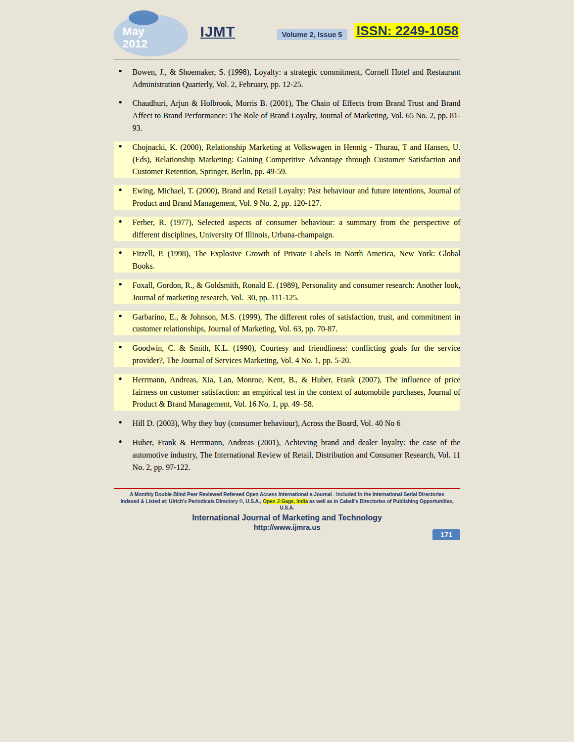May
2012
IJMT
Volume 2, Issue 5
ISSN: 2249-1058
Bowen, J., & Shoemaker, S. (1998), Loyalty: a strategic commitment, Cornell Hotel and Restaurant Administration Quarterly, Vol. 2, February, pp. 12-25.
Chaudhuri, Arjun & Holbrook, Morris B. (2001), The Chain of Effects from Brand Trust and Brand Affect to Brand Performance: The Role of Brand Loyalty, Journal of Marketing, Vol. 65 No. 2, pp. 81-93.
Chojnacki, K. (2000), Relationship Marketing at Volkswagen in Hennig - Thurau, T and Hansen, U. (Eds), Relationship Marketing: Gaining Competitive Advantage through Customer Satisfaction and Customer Retention, Springer, Berlin, pp. 49-59.
Ewing, Michael, T. (2000), Brand and Retail Loyalty: Past behaviour and future intentions, Journal of Product and Brand Management, Vol. 9 No. 2, pp. 120-127.
Ferber, R. (1977), Selected aspects of consumer behaviour: a summary from the perspective of different disciplines, University Of Illinois, Urbana-champaign.
Fitzell, P. (1998), The Explosive Growth of Private Labels in North America, New York: Global Books.
Foxall, Gordon, R., & Goldsmith, Ronald E. (1989), Personality and consumer research: Another look, Journal of marketing research, Vol. 30, pp. 111-125.
Garbarino, E., & Johnson, M.S. (1999), The different roles of satisfaction, trust, and commitment in customer relationships, Journal of Marketing, Vol. 63, pp. 70-87.
Goodwin, C. & Smith, K.L. (1990), Courtesy and friendliness: conflicting goals for the service provider?, The Journal of Services Marketing, Vol. 4 No. 1, pp. 5-20.
Herrmann, Andreas, Xia, Lan, Monroe, Kent, B., & Huber, Frank (2007), The influence of price fairness on customer satisfaction: an empirical test in the context of automobile purchases, Journal of Product & Brand Management, Vol. 16 No. 1, pp. 49–58.
Hill D. (2003), Why they buy (consumer behaviour), Across the Board, Vol. 40 No 6
Huber, Frank & Herrmann, Andreas (2001), Achieving brand and dealer loyalty: the case of the automotive industry, The International Review of Retail, Distribution and Consumer Research, Vol. 11 No. 2, pp. 97-122.
A Monthly Double-Blind Peer Reviewed Refereed Open Access International e-Journal - Included in the International Serial Directories
Indexed & Listed at: Ulrich's Periodicals Directory ©, U.S.A., Open J-Gage, India as well as in Cabell's Directories of Publishing Opportunities, U.S.A.
International Journal of Marketing and Technology
http://www.ijmra.us
171